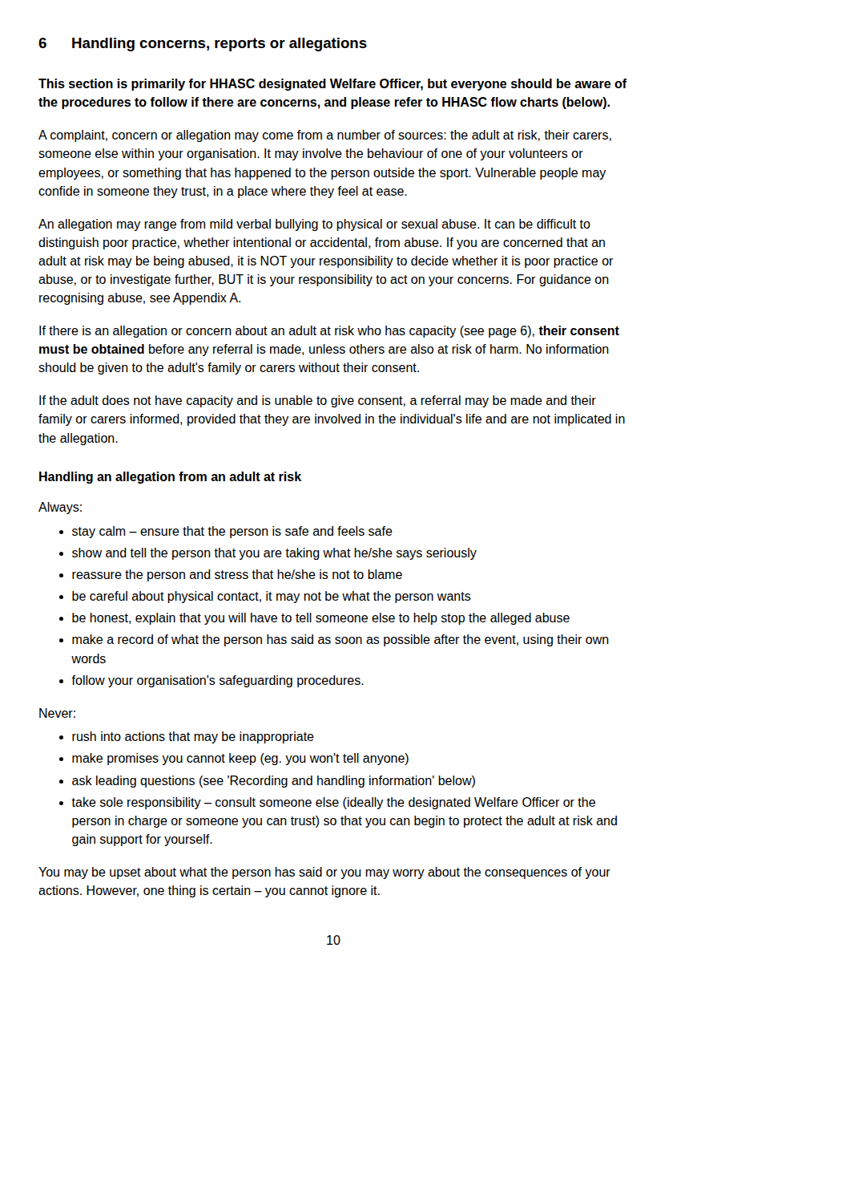6 Handling concerns, reports or allegations
This section is primarily for HHASC designated Welfare Officer, but everyone should be aware of the procedures to follow if there are concerns, and please refer to HHASC flow charts (below).
A complaint, concern or allegation may come from a number of sources: the adult at risk, their carers, someone else within your organisation. It may involve the behaviour of one of your volunteers or employees, or something that has happened to the person outside the sport. Vulnerable people may confide in someone they trust, in a place where they feel at ease.
An allegation may range from mild verbal bullying to physical or sexual abuse. It can be difficult to distinguish poor practice, whether intentional or accidental, from abuse. If you are concerned that an adult at risk may be being abused, it is NOT your responsibility to decide whether it is poor practice or abuse, or to investigate further, BUT it is your responsibility to act on your concerns. For guidance on recognising abuse, see Appendix A.
If there is an allegation or concern about an adult at risk who has capacity (see page 6), their consent must be obtained before any referral is made, unless others are also at risk of harm. No information should be given to the adult's family or carers without their consent.
If the adult does not have capacity and is unable to give consent, a referral may be made and their family or carers informed, provided that they are involved in the individual's life and are not implicated in the allegation.
Handling an allegation from an adult at risk
Always:
stay calm – ensure that the person is safe and feels safe
show and tell the person that you are taking what he/she says seriously
reassure the person and stress that he/she is not to blame
be careful about physical contact, it may not be what the person wants
be honest, explain that you will have to tell someone else to help stop the alleged abuse
make a record of what the person has said as soon as possible after the event, using their own words
follow your organisation's safeguarding procedures.
Never:
rush into actions that may be inappropriate
make promises you cannot keep (eg. you won't tell anyone)
ask leading questions (see 'Recording and handling information' below)
take sole responsibility – consult someone else (ideally the designated Welfare Officer or the person in charge or someone you can trust) so that you can begin to protect the adult at risk and gain support for yourself.
You may be upset about what the person has said or you may worry about the consequences of your actions. However, one thing is certain – you cannot ignore it.
10